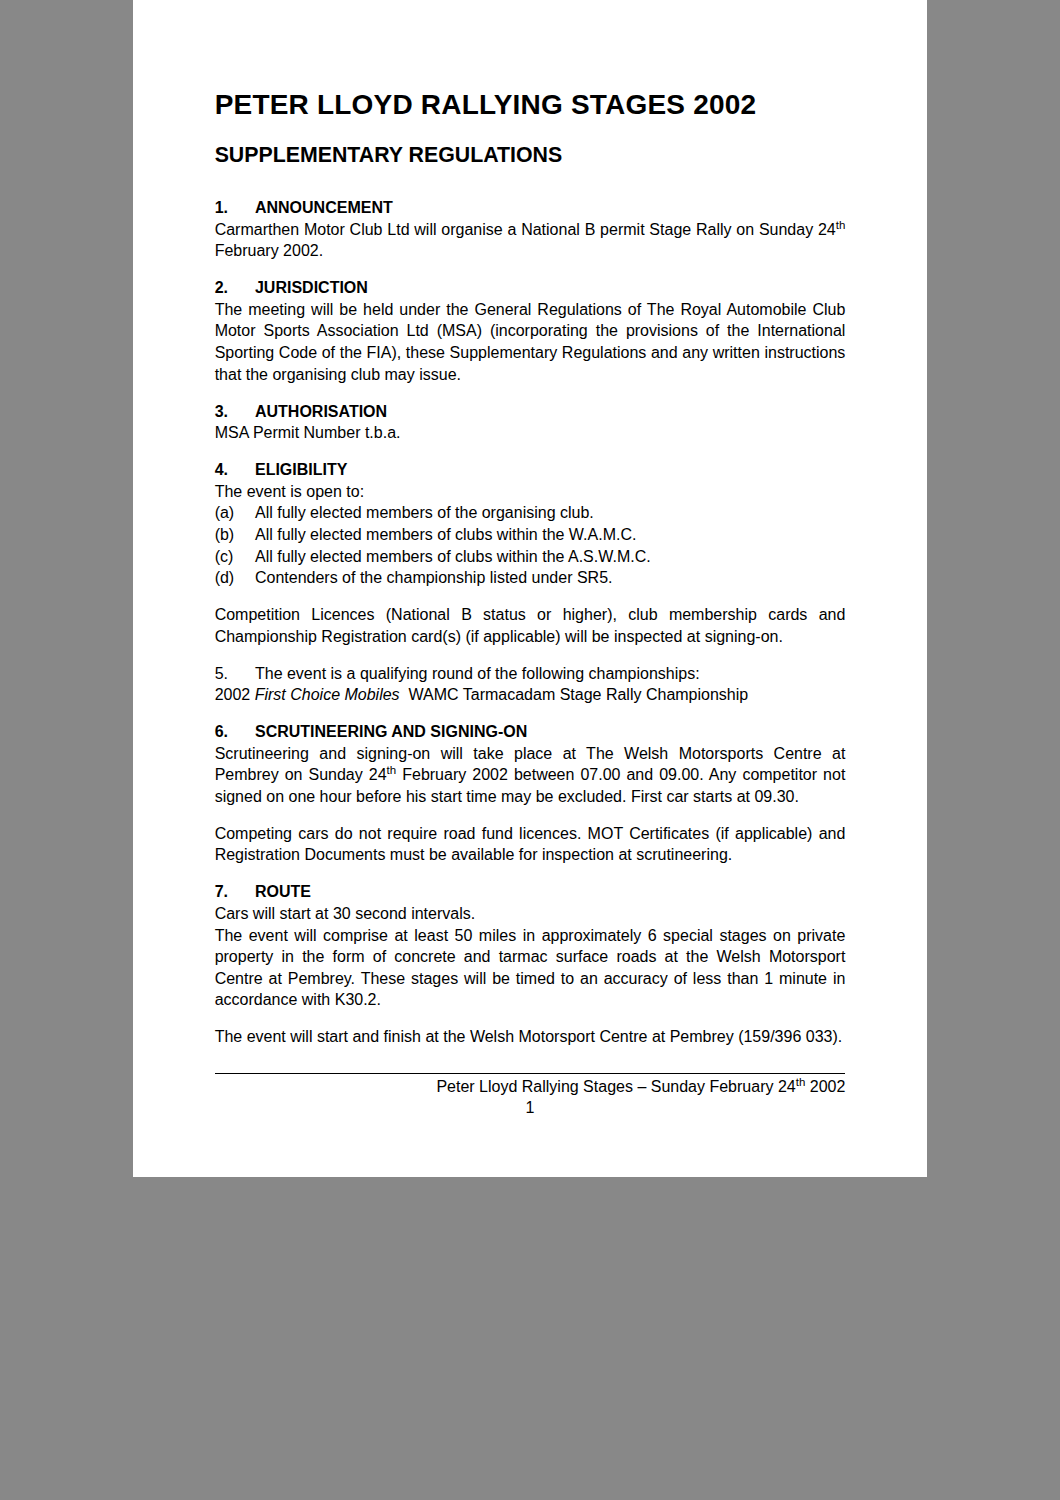PETER LLOYD RALLYING STAGES 2002
SUPPLEMENTARY REGULATIONS
1. ANNOUNCEMENT
Carmarthen Motor Club Ltd will organise a National B permit Stage Rally on Sunday 24th February 2002.
2. JURISDICTION
The meeting will be held under the General Regulations of The Royal Automobile Club Motor Sports Association Ltd (MSA) (incorporating the provisions of the International Sporting Code of the FIA), these Supplementary Regulations and any written instructions that the organising club may issue.
3. AUTHORISATION
MSA Permit Number t.b.a.
4. ELIGIBILITY
The event is open to:
(a) All fully elected members of the organising club.
(b) All fully elected members of clubs within the W.A.M.C.
(c) All fully elected members of clubs within the A.S.W.M.C.
(d) Contenders of the championship listed under SR5.
Competition Licences (National B status or higher), club membership cards and Championship Registration card(s) (if applicable) will be inspected at signing-on.
5. The event is a qualifying round of the following championships:
2002 First Choice Mobiles WAMC Tarmacadam Stage Rally Championship
6. SCRUTINEERING AND SIGNING-ON
Scrutineering and signing-on will take place at The Welsh Motorsports Centre at Pembrey on Sunday 24th February 2002 between 07.00 and 09.00. Any competitor not signed on one hour before his start time may be excluded. First car starts at 09.30.
Competing cars do not require road fund licences. MOT Certificates (if applicable) and Registration Documents must be available for inspection at scrutineering.
7. ROUTE
Cars will start at 30 second intervals.
The event will comprise at least 50 miles in approximately 6 special stages on private property in the form of concrete and tarmac surface roads at the Welsh Motorsport Centre at Pembrey. These stages will be timed to an accuracy of less than 1 minute in accordance with K30.2.
The event will start and finish at the Welsh Motorsport Centre at Pembrey (159/396 033).
Peter Lloyd Rallying Stages – Sunday February 24th 2002
1